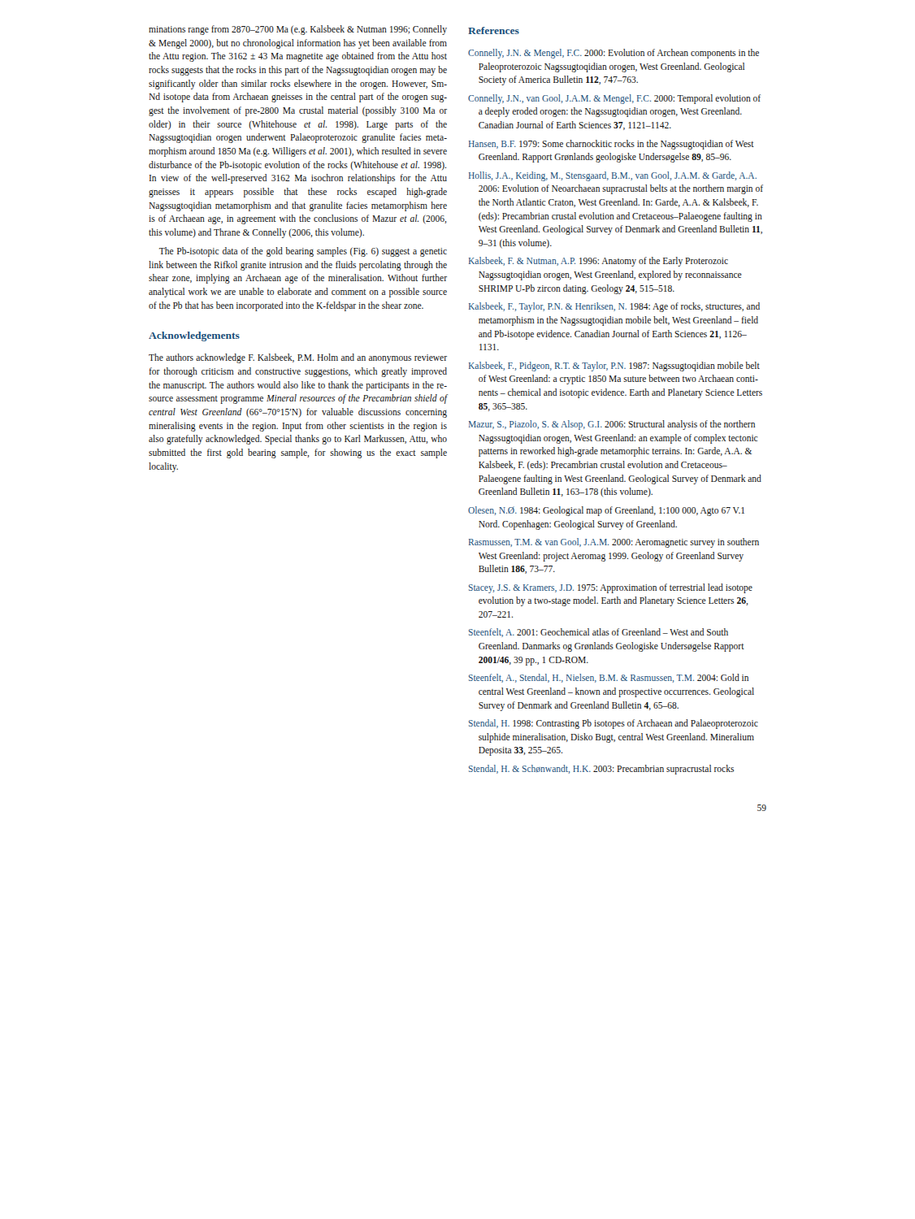minations range from 2870–2700 Ma (e.g. Kalsbeek & Nutman 1996; Connelly & Mengel 2000), but no chronological information has yet been available from the Attu region. The 3162 ± 43 Ma magnetite age obtained from the Attu host rocks suggests that the rocks in this part of the Nagssugtoqidian orogen may be significantly older than similar rocks elsewhere in the orogen. However, Sm-Nd isotope data from Archaean gneisses in the central part of the orogen suggest the involvement of pre-2800 Ma crustal material (possibly 3100 Ma or older) in their source (Whitehouse et al. 1998). Large parts of the Nagssugtoqidian orogen underwent Palaeoproterozoic granulite facies metamorphism around 1850 Ma (e.g. Willigers et al. 2001), which resulted in severe disturbance of the Pb-isotopic evolution of the rocks (Whitehouse et al. 1998). In view of the well-preserved 3162 Ma isochron relationships for the Attu gneisses it appears possible that these rocks escaped high-grade Nagssugtoqidian metamorphism and that granulite facies metamorphism here is of Archaean age, in agreement with the conclusions of Mazur et al. (2006, this volume) and Thrane & Connelly (2006, this volume).
The Pb-isotopic data of the gold bearing samples (Fig. 6) suggest a genetic link between the Rifkol granite intrusion and the fluids percolating through the shear zone, implying an Archaean age of the mineralisation. Without further analytical work we are unable to elaborate and comment on a possible source of the Pb that has been incorporated into the K-feldspar in the shear zone.
Acknowledgements
The authors acknowledge F. Kalsbeek, P.M. Holm and an anonymous reviewer for thorough criticism and constructive suggestions, which greatly improved the manuscript. The authors would also like to thank the participants in the resource assessment programme Mineral resources of the Precambrian shield of central West Greenland (66°–70°15′N) for valuable discussions concerning mineralising events in the region. Input from other scientists in the region is also gratefully acknowledged. Special thanks go to Karl Markussen, Attu, who submitted the first gold bearing sample, for showing us the exact sample locality.
References
Connelly, J.N. & Mengel, F.C. 2000: Evolution of Archean components in the Paleoproterozoic Nagssugtoqidian orogen, West Greenland. Geological Society of America Bulletin 112, 747–763.
Connelly, J.N., van Gool, J.A.M. & Mengel, F.C. 2000: Temporal evolution of a deeply eroded orogen: the Nagssugtoqidian orogen, West Greenland. Canadian Journal of Earth Sciences 37, 1121–1142.
Hansen, B.F. 1979: Some charnockitic rocks in the Nagssugtoqidian of West Greenland. Rapport Grønlands geologiske Undersøgelse 89, 85–96.
Hollis, J.A., Keiding, M., Stensgaard, B.M., van Gool, J.A.M. & Garde, A.A. 2006: Evolution of Neoarchaean supracrustal belts at the northern margin of the North Atlantic Craton, West Greenland. In: Garde, A.A. & Kalsbeek, F. (eds): Precambrian crustal evolution and Cretaceous–Palaeogene faulting in West Greenland. Geological Survey of Denmark and Greenland Bulletin 11, 9–31 (this volume).
Kalsbeek, F. & Nutman, A.P. 1996: Anatomy of the Early Proterozoic Nagssugtoqidian orogen, West Greenland, explored by reconnaissance SHRIMP U-Pb zircon dating. Geology 24, 515–518.
Kalsbeek, F., Taylor, P.N. & Henriksen, N. 1984: Age of rocks, structures, and metamorphism in the Nagssugtoqidian mobile belt, West Greenland – field and Pb-isotope evidence. Canadian Journal of Earth Sciences 21, 1126–1131.
Kalsbeek, F., Pidgeon, R.T. & Taylor, P.N. 1987: Nagssugtoqidian mobile belt of West Greenland: a cryptic 1850 Ma suture between two Archaean continents – chemical and isotopic evidence. Earth and Planetary Science Letters 85, 365–385.
Mazur, S., Piazolo, S. & Alsop, G.I. 2006: Structural analysis of the northern Nagssugtoqidian orogen, West Greenland: an example of complex tectonic patterns in reworked high-grade metamorphic terrains. In: Garde, A.A. & Kalsbeek, F. (eds): Precambrian crustal evolution and Cretaceous–Palaeogene faulting in West Greenland. Geological Survey of Denmark and Greenland Bulletin 11, 163–178 (this volume).
Olesen, N.Ø. 1984: Geological map of Greenland, 1:100 000, Agto 67 V.1 Nord. Copenhagen: Geological Survey of Greenland.
Rasmussen, T.M. & van Gool, J.A.M. 2000: Aeromagnetic survey in southern West Greenland: project Aeromag 1999. Geology of Greenland Survey Bulletin 186, 73–77.
Stacey, J.S. & Kramers, J.D. 1975: Approximation of terrestrial lead isotope evolution by a two-stage model. Earth and Planetary Science Letters 26, 207–221.
Steenfelt, A. 2001: Geochemical atlas of Greenland – West and South Greenland. Danmarks og Grønlands Geologiske Undersøgelse Rapport 2001/46, 39 pp., 1 CD-ROM.
Steenfelt, A., Stendal, H., Nielsen, B.M. & Rasmussen, T.M. 2004: Gold in central West Greenland – known and prospective occurrences. Geological Survey of Denmark and Greenland Bulletin 4, 65–68.
Stendal, H. 1998: Contrasting Pb isotopes of Archaean and Palaeoproterozoic sulphide mineralisation, Disko Bugt, central West Greenland. Mineralium Deposita 33, 255–265.
Stendal, H. & Schønwandt, H.K. 2003: Precambrian supracrustal rocks
59